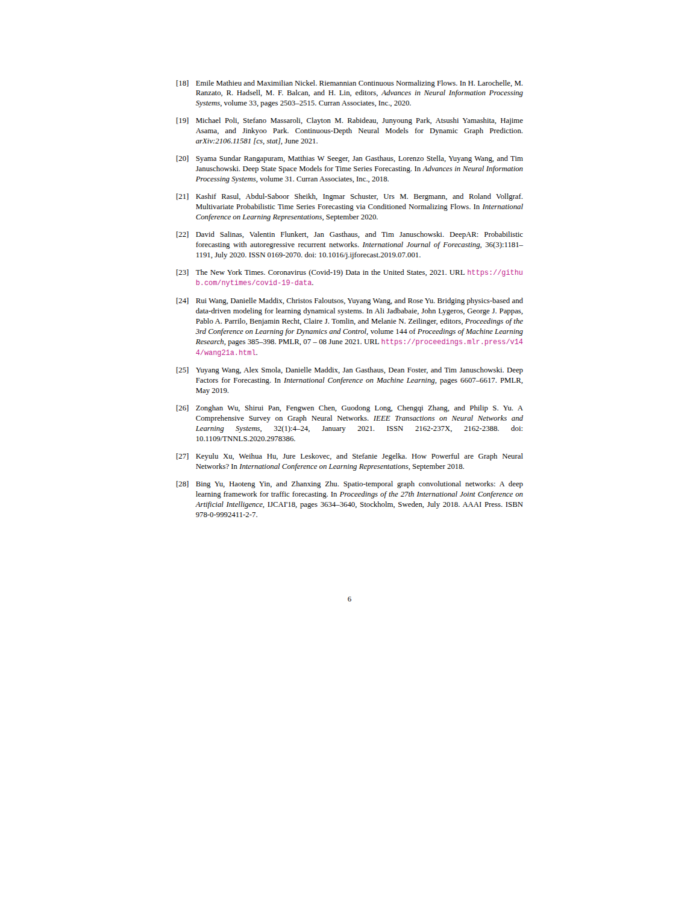[18] Emile Mathieu and Maximilian Nickel. Riemannian Continuous Normalizing Flows. In H. Larochelle, M. Ranzato, R. Hadsell, M. F. Balcan, and H. Lin, editors, Advances in Neural Information Processing Systems, volume 33, pages 2503–2515. Curran Associates, Inc., 2020.
[19] Michael Poli, Stefano Massaroli, Clayton M. Rabideau, Junyoung Park, Atsushi Yamashita, Hajime Asama, and Jinkyoo Park. Continuous-Depth Neural Models for Dynamic Graph Prediction. arXiv:2106.11581 [cs, stat], June 2021.
[20] Syama Sundar Rangapuram, Matthias W Seeger, Jan Gasthaus, Lorenzo Stella, Yuyang Wang, and Tim Januschowski. Deep State Space Models for Time Series Forecasting. In Advances in Neural Information Processing Systems, volume 31. Curran Associates, Inc., 2018.
[21] Kashif Rasul, Abdul-Saboor Sheikh, Ingmar Schuster, Urs M. Bergmann, and Roland Vollgraf. Multivariate Probabilistic Time Series Forecasting via Conditioned Normalizing Flows. In International Conference on Learning Representations, September 2020.
[22] David Salinas, Valentin Flunkert, Jan Gasthaus, and Tim Januschowski. DeepAR: Probabilistic forecasting with autoregressive recurrent networks. International Journal of Forecasting, 36(3):1181–1191, July 2020. ISSN 0169-2070. doi: 10.1016/j.ijforecast.2019.07.001.
[23] The New York Times. Coronavirus (Covid-19) Data in the United States, 2021. URL https://github.com/nytimes/covid-19-data.
[24] Rui Wang, Danielle Maddix, Christos Faloutsos, Yuyang Wang, and Rose Yu. Bridging physics-based and data-driven modeling for learning dynamical systems. In Ali Jadbabaie, John Lygeros, George J. Pappas, Pablo A. Parrilo, Benjamin Recht, Claire J. Tomlin, and Melanie N. Zeilinger, editors, Proceedings of the 3rd Conference on Learning for Dynamics and Control, volume 144 of Proceedings of Machine Learning Research, pages 385–398. PMLR, 07 – 08 June 2021. URL https://proceedings.mlr.press/v144/wang21a.html.
[25] Yuyang Wang, Alex Smola, Danielle Maddix, Jan Gasthaus, Dean Foster, and Tim Januschowski. Deep Factors for Forecasting. In International Conference on Machine Learning, pages 6607–6617. PMLR, May 2019.
[26] Zonghan Wu, Shirui Pan, Fengwen Chen, Guodong Long, Chengqi Zhang, and Philip S. Yu. A Comprehensive Survey on Graph Neural Networks. IEEE Transactions on Neural Networks and Learning Systems, 32(1):4–24, January 2021. ISSN 2162-237X, 2162-2388. doi: 10.1109/TNNLS.2020.2978386.
[27] Keyulu Xu, Weihua Hu, Jure Leskovec, and Stefanie Jegelka. How Powerful are Graph Neural Networks? In International Conference on Learning Representations, September 2018.
[28] Bing Yu, Haoteng Yin, and Zhanxing Zhu. Spatio-temporal graph convolutional networks: A deep learning framework for traffic forecasting. In Proceedings of the 27th International Joint Conference on Artificial Intelligence, IJCAI'18, pages 3634–3640, Stockholm, Sweden, July 2018. AAAI Press. ISBN 978-0-9992411-2-7.
6